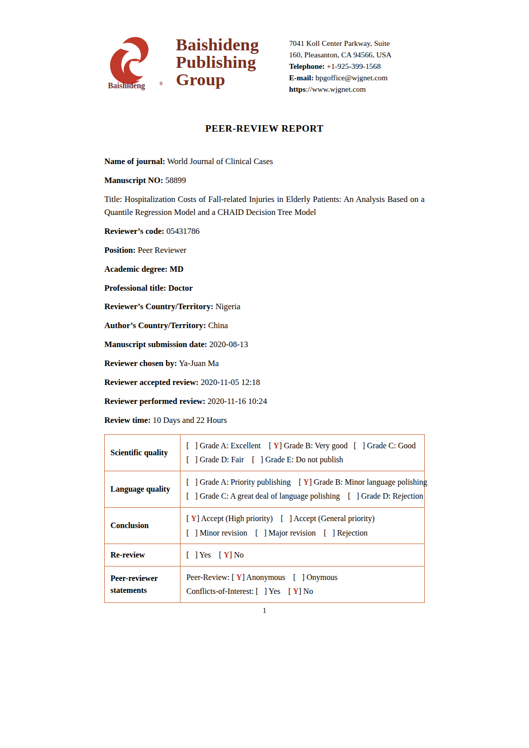Baishideng ®
Baishideng
Publishing
Group
7041 Koll Center Parkway, Suite
160, Pleasanton, CA 94566, USA
Telephone: +1-925-399-1568
E-mail: bpgoffice@wjgnet.com
https://www.wjgnet.com
PEER-REVIEW REPORT
Name of journal: World Journal of Clinical Cases
Manuscript NO: 58899
Title: Hospitalization Costs of Fall-related Injuries in Elderly Patients: An Analysis Based on a Quantile Regression Model and a CHAID Decision Tree Model
Reviewer’s code: 05431786
Position: Peer Reviewer
Academic degree: MD
Professional title: Doctor
Reviewer’s Country/Territory: Nigeria
Author’s Country/Territory: China
Manuscript submission date: 2020-08-13
Reviewer chosen by: Ya-Juan Ma
Reviewer accepted review: 2020-11-05 12:18
Reviewer performed review: 2020-11-16 10:24
Review time: 10 Days and 22 Hours
| Scientific quality | [ ] Grade A: Excellent [ Y ] Grade B: Very good [ ] Grade C: Good [ ] Grade D: Fair [ ] Grade E: Do not publish |
| Language quality | [ ] Grade A: Priority publishing [ Y ] Grade B: Minor language polishing [ ] Grade C: A great deal of language polishing [ ] Grade D: Rejection |
| Conclusion | [ Y ] Accept (High priority) [ ] Accept (General priority) [ ] Minor revision [ ] Major revision [ ] Rejection |
| Re-review | [ ] Yes [ Y ] No |
| Peer-reviewer statements | Peer-Review: [ Y ] Anonymous [ ] Onymous Conflicts-of-Interest: [ ] Yes [ Y ] No |
1